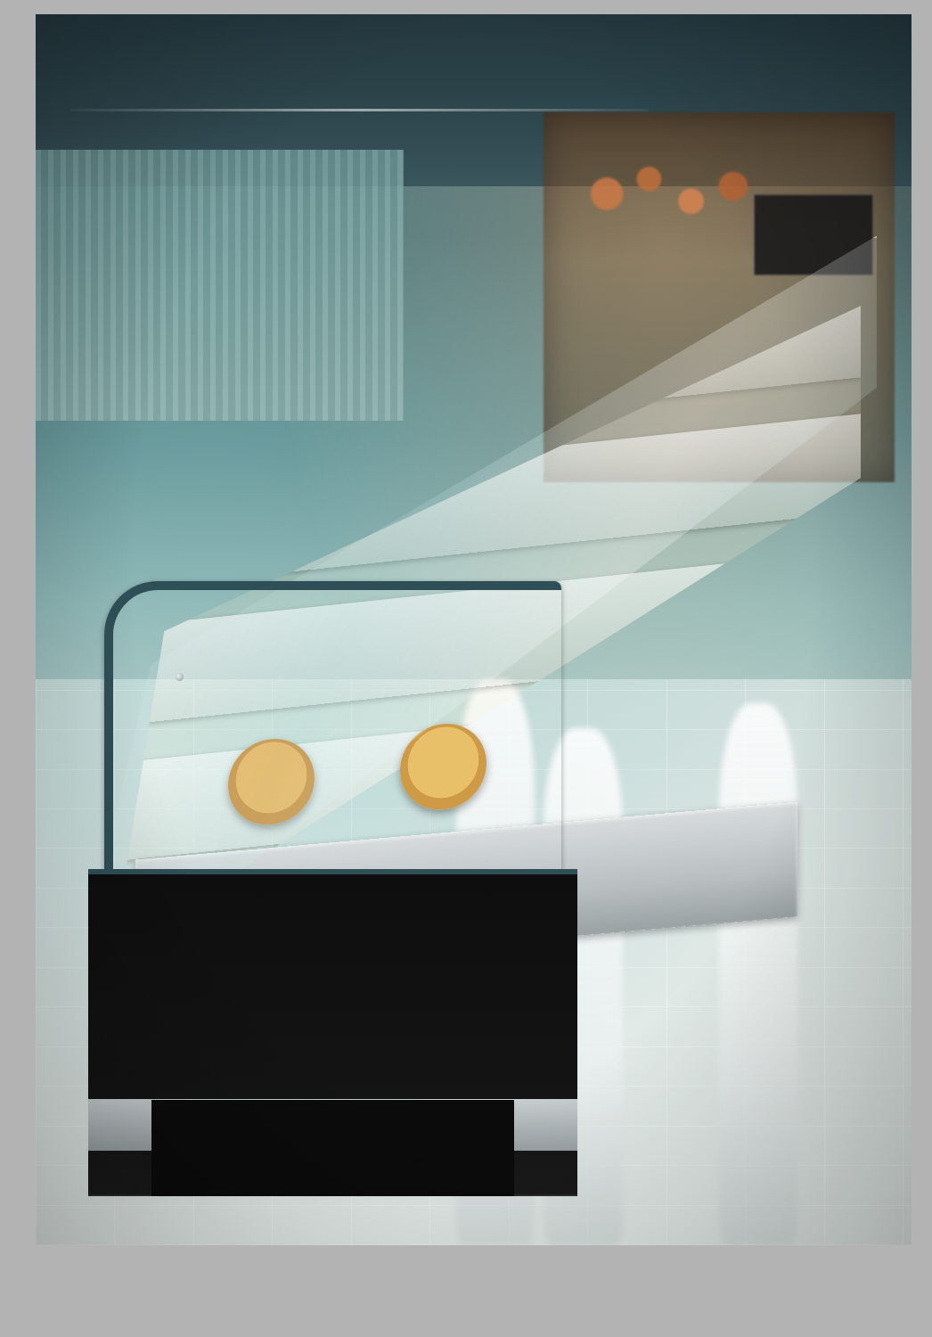Refrigerated serve-over display case for baked goods.